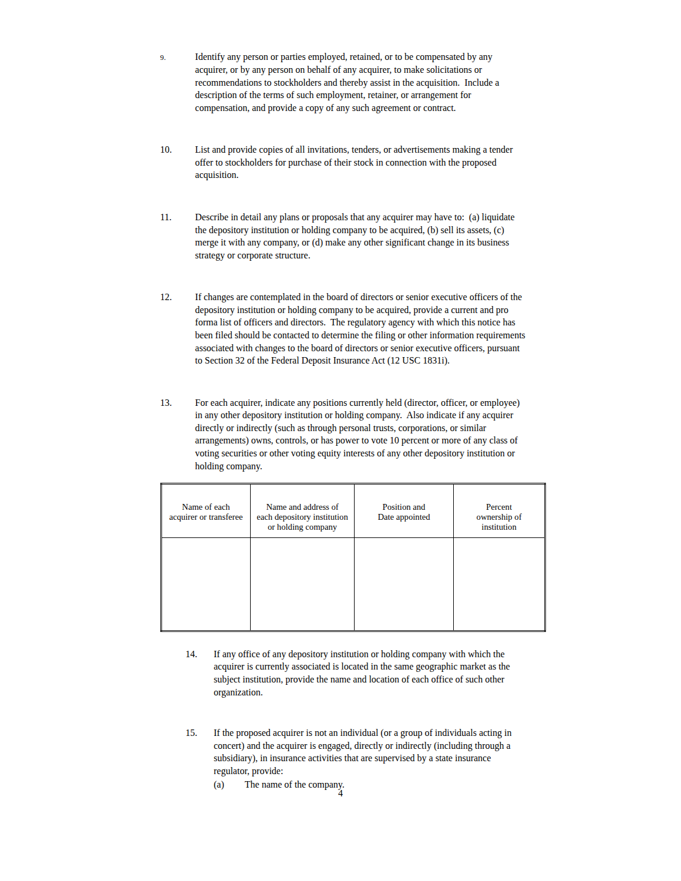9. Identify any person or parties employed, retained, or to be compensated by any acquirer, or by any person on behalf of any acquirer, to make solicitations or recommendations to stockholders and thereby assist in the acquisition. Include a description of the terms of such employment, retainer, or arrangement for compensation, and provide a copy of any such agreement or contract.
10. List and provide copies of all invitations, tenders, or advertisements making a tender offer to stockholders for purchase of their stock in connection with the proposed acquisition.
11. Describe in detail any plans or proposals that any acquirer may have to: (a) liquidate the depository institution or holding company to be acquired, (b) sell its assets, (c) merge it with any company, or (d) make any other significant change in its business strategy or corporate structure.
12. If changes are contemplated in the board of directors or senior executive officers of the depository institution or holding company to be acquired, provide a current and pro forma list of officers and directors. The regulatory agency with which this notice has been filed should be contacted to determine the filing or other information requirements associated with changes to the board of directors or senior executive officers, pursuant to Section 32 of the Federal Deposit Insurance Act (12 USC 1831i).
13. For each acquirer, indicate any positions currently held (director, officer, or employee) in any other depository institution or holding company. Also indicate if any acquirer directly or indirectly (such as through personal trusts, corporations, or similar arrangements) owns, controls, or has power to vote 10 percent or more of any class of voting securities or other voting equity interests of any other depository institution or holding company.
| Name of each acquirer or transferee | Name and address of each depository institution or holding company | Position and Date appointed | Percent ownership of institution |
| --- | --- | --- | --- |
14. If any office of any depository institution or holding company with which the acquirer is currently associated is located in the same geographic market as the subject institution, provide the name and location of each office of such other organization.
15. If the proposed acquirer is not an individual (or a group of individuals acting in concert) and the acquirer is engaged, directly or indirectly (including through a subsidiary), in insurance activities that are supervised by a state insurance regulator, provide: (a) The name of the company.
4